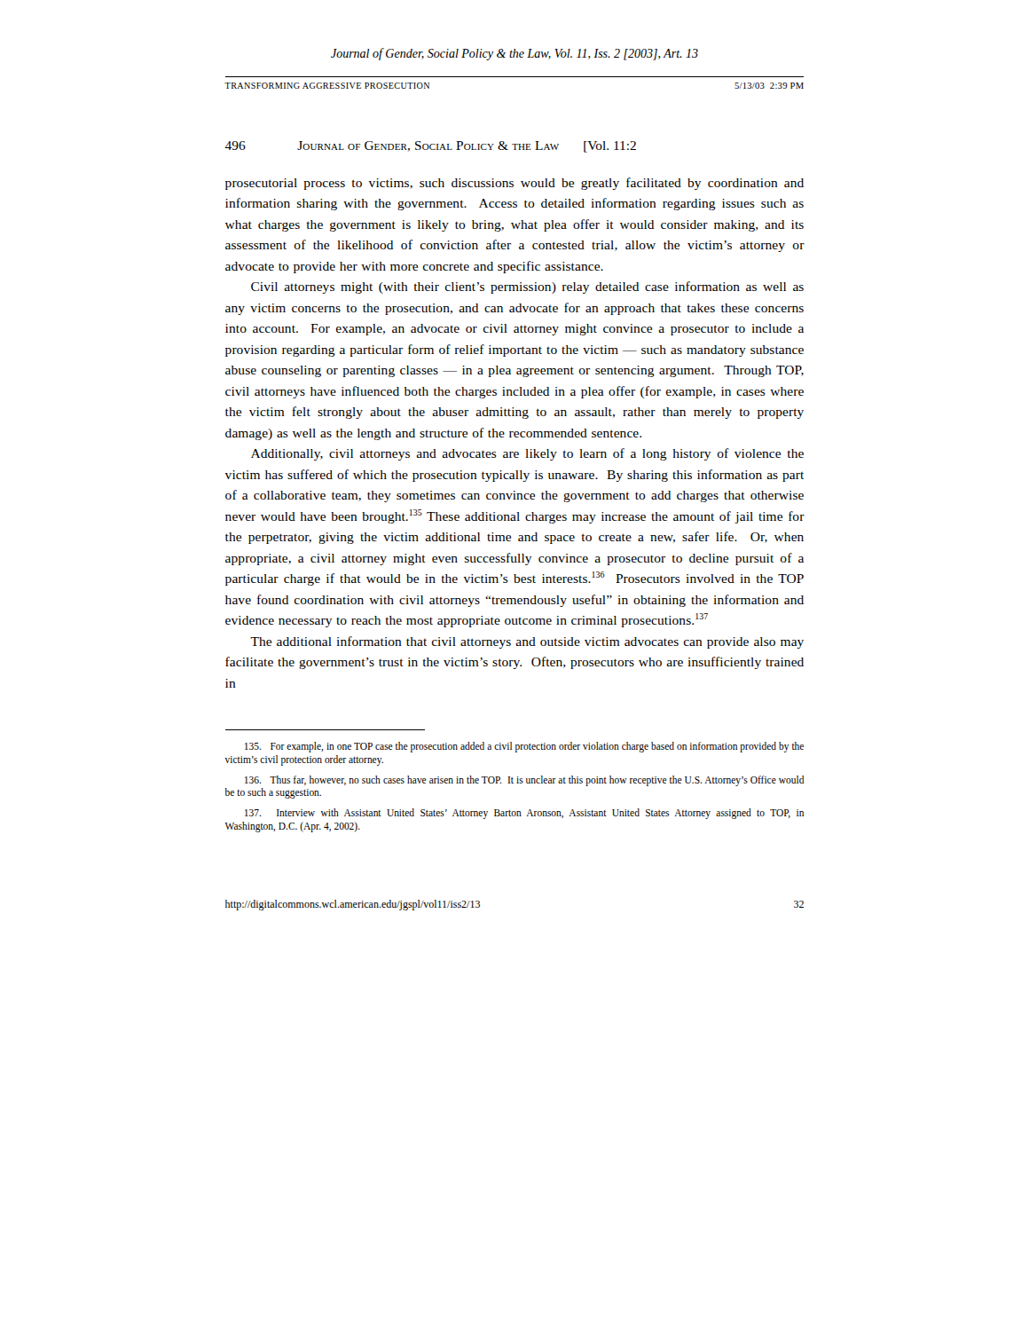Journal of Gender, Social Policy & the Law, Vol. 11, Iss. 2 [2003], Art. 13
Transforming Aggressive Prosecution 5/13/03 2:39 PM
496 Journal of Gender, Social Policy & the Law [Vol. 11:2
prosecutorial process to victims, such discussions would be greatly facilitated by coordination and information sharing with the government. Access to detailed information regarding issues such as what charges the government is likely to bring, what plea offer it would consider making, and its assessment of the likelihood of conviction after a contested trial, allow the victim’s attorney or advocate to provide her with more concrete and specific assistance.
Civil attorneys might (with their client’s permission) relay detailed case information as well as any victim concerns to the prosecution, and can advocate for an approach that takes these concerns into account. For example, an advocate or civil attorney might convince a prosecutor to include a provision regarding a particular form of relief important to the victim — such as mandatory substance abuse counseling or parenting classes — in a plea agreement or sentencing argument. Through TOP, civil attorneys have influenced both the charges included in a plea offer (for example, in cases where the victim felt strongly about the abuser admitting to an assault, rather than merely to property damage) as well as the length and structure of the recommended sentence.
Additionally, civil attorneys and advocates are likely to learn of a long history of violence the victim has suffered of which the prosecution typically is unaware. By sharing this information as part of a collaborative team, they sometimes can convince the government to add charges that otherwise never would have been brought.135 These additional charges may increase the amount of jail time for the perpetrator, giving the victim additional time and space to create a new, safer life. Or, when appropriate, a civil attorney might even successfully convince a prosecutor to decline pursuit of a particular charge if that would be in the victim’s best interests.136 Prosecutors involved in the TOP have found coordination with civil attorneys “tremendously useful” in obtaining the information and evidence necessary to reach the most appropriate outcome in criminal prosecutions.137
The additional information that civil attorneys and outside victim advocates can provide also may facilitate the government’s trust in the victim’s story. Often, prosecutors who are insufficiently trained in
135. For example, in one TOP case the prosecution added a civil protection order violation charge based on information provided by the victim’s civil protection order attorney.
136. Thus far, however, no such cases have arisen in the TOP. It is unclear at this point how receptive the U.S. Attorney’s Office would be to such a suggestion.
137. Interview with Assistant United States’ Attorney Barton Aronson, Assistant United States Attorney assigned to TOP, in Washington, D.C. (Apr. 4, 2002).
http://digitalcommons.wcl.american.edu/jgspl/vol11/iss2/13 32